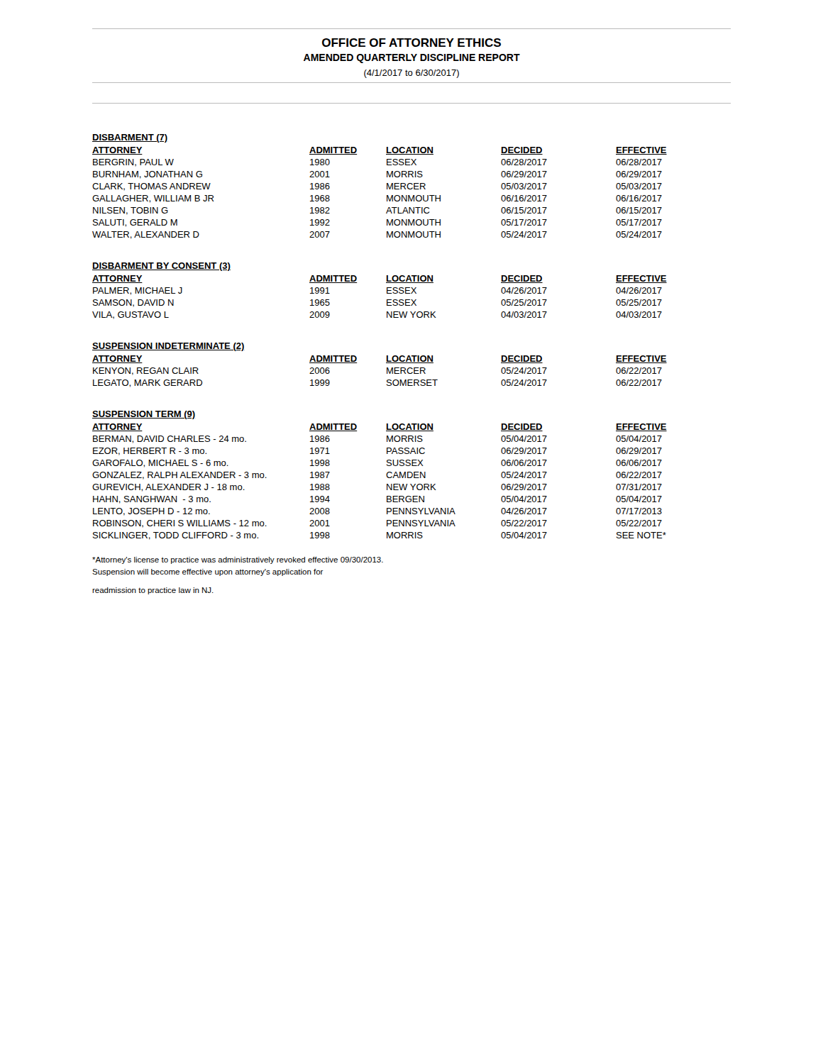OFFICE OF ATTORNEY ETHICS
AMENDED QUARTERLY DISCIPLINE REPORT
(4/1/2017 to 6/30/2017)
DISBARMENT (7)
| ATTORNEY | ADMITTED | LOCATION | DECIDED | EFFECTIVE |
| --- | --- | --- | --- | --- |
| BERGRIN, PAUL W | 1980 | ESSEX | 06/28/2017 | 06/28/2017 |
| BURNHAM, JONATHAN G | 2001 | MORRIS | 06/29/2017 | 06/29/2017 |
| CLARK, THOMAS ANDREW | 1986 | MERCER | 05/03/2017 | 05/03/2017 |
| GALLAGHER, WILLIAM B JR | 1968 | MONMOUTH | 06/16/2017 | 06/16/2017 |
| NILSEN, TOBIN G | 1982 | ATLANTIC | 06/15/2017 | 06/15/2017 |
| SALUTI, GERALD M | 1992 | MONMOUTH | 05/17/2017 | 05/17/2017 |
| WALTER, ALEXANDER D | 2007 | MONMOUTH | 05/24/2017 | 05/24/2017 |
DISBARMENT BY CONSENT (3)
| ATTORNEY | ADMITTED | LOCATION | DECIDED | EFFECTIVE |
| --- | --- | --- | --- | --- |
| PALMER, MICHAEL J | 1991 | ESSEX | 04/26/2017 | 04/26/2017 |
| SAMSON, DAVID N | 1965 | ESSEX | 05/25/2017 | 05/25/2017 |
| VILA, GUSTAVO L | 2009 | NEW YORK | 04/03/2017 | 04/03/2017 |
SUSPENSION INDETERMINATE (2)
| ATTORNEY | ADMITTED | LOCATION | DECIDED | EFFECTIVE |
| --- | --- | --- | --- | --- |
| KENYON, REGAN CLAIR | 2006 | MERCER | 05/24/2017 | 06/22/2017 |
| LEGATO, MARK GERARD | 1999 | SOMERSET | 05/24/2017 | 06/22/2017 |
SUSPENSION TERM (9)
| ATTORNEY | ADMITTED | LOCATION | DECIDED | EFFECTIVE |
| --- | --- | --- | --- | --- |
| BERMAN, DAVID CHARLES - 24 mo. | 1986 | MORRIS | 05/04/2017 | 05/04/2017 |
| EZOR, HERBERT R - 3 mo. | 1971 | PASSAIC | 06/29/2017 | 06/29/2017 |
| GAROFALO, MICHAEL S - 6 mo. | 1998 | SUSSEX | 06/06/2017 | 06/06/2017 |
| GONZALEZ, RALPH ALEXANDER - 3 mo. | 1987 | CAMDEN | 05/24/2017 | 06/22/2017 |
| GUREVICH, ALEXANDER J - 18 mo. | 1988 | NEW YORK | 06/29/2017 | 07/31/2017 |
| HAHN, SANGHWAN - 3 mo. | 1994 | BERGEN | 05/04/2017 | 05/04/2017 |
| LENTO, JOSEPH D - 12 mo. | 2008 | PENNSYLVANIA | 04/26/2017 | 07/17/2013 |
| ROBINSON, CHERI S WILLIAMS - 12 mo. | 2001 | PENNSYLVANIA | 05/22/2017 | 05/22/2017 |
| SICKLINGER, TODD CLIFFORD - 3 mo. | 1998 | MORRIS | 05/04/2017 | SEE NOTE* |
*Attorney's license to practice was administratively revoked effective 09/30/2013. Suspension will become effective upon attorney's application for
readmission to practice law in NJ.